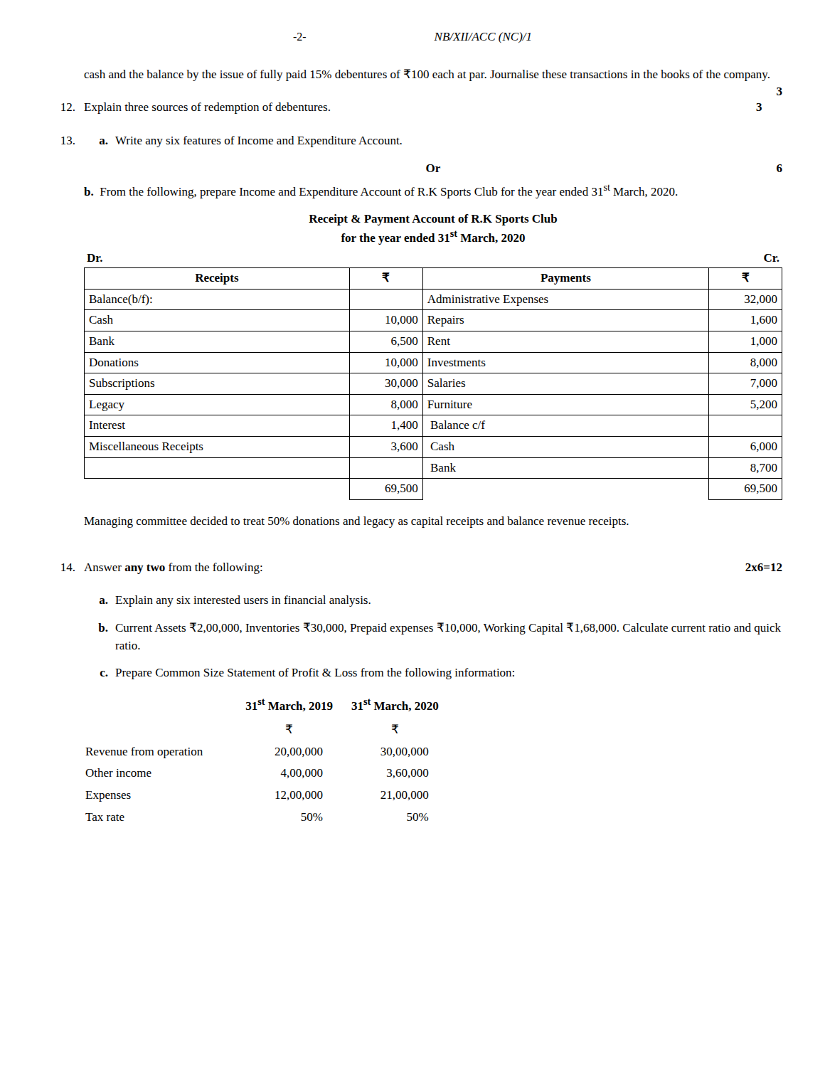-2- NB/XII/ACC (NC)/1
cash and the balance by the issue of fully paid 15% debentures of ₹100 each at par. Journalise these transactions in the books of the company. 3
12.
3 Explain three sources of redemption of debentures.
13.
a.
Write any six features of Income and Expenditure Account.
Or6
b. From the following, prepare Income and Expenditure Account of R.K Sports Club for the year ended 31st March, 2020.
Receipt & Payment Account of R.K Sports Club
for the year ended 31st March, 2020
Dr. Cr.
| Receipts | ₹ | Payments | ₹ |
| --- | --- | --- | --- |
| Balance(b/f): | | Administrative Expenses | 32,000 |
| Cash | 10,000 | Repairs | 1,600 |
| Bank | 6,500 | Rent | 1,000 |
| Donations | 10,000 | Investments | 8,000 |
| Subscriptions | 30,000 | Salaries | 7,000 |
| Legacy | 8,000 | Furniture | 5,200 |
| Interest | 1,400 | Balance c/f | |
| Miscellaneous Receipts | 3,600 | Cash | 6,000 |
| | | Bank | 8,700 |
| | 69,500 | | 69,500 |
Managing committee decided to treat 50% donations and legacy as capital receipts and balance revenue receipts.
14.
2x6=12 Answer any two from the following:
a.
Explain any six interested users in financial analysis.
b.
Current Assets ₹2,00,000, Inventories ₹30,000, Prepaid expenses ₹10,000, Working Capital ₹1,68,000. Calculate current ratio and quick ratio.
c.
Prepare Common Size Statement of Profit & Loss from the following information:
| | 31 st March, 2019 | 31 st March, 2020 |
| --- | --- | --- |
| | ₹ | ₹ |
| Revenue from operation | 20,00,000 | 30,00,000 |
| Other income | 4,00,000 | 3,60,000 |
| Expenses | 12,00,000 | 21,00,000 |
| Tax rate | 50% | 50% |